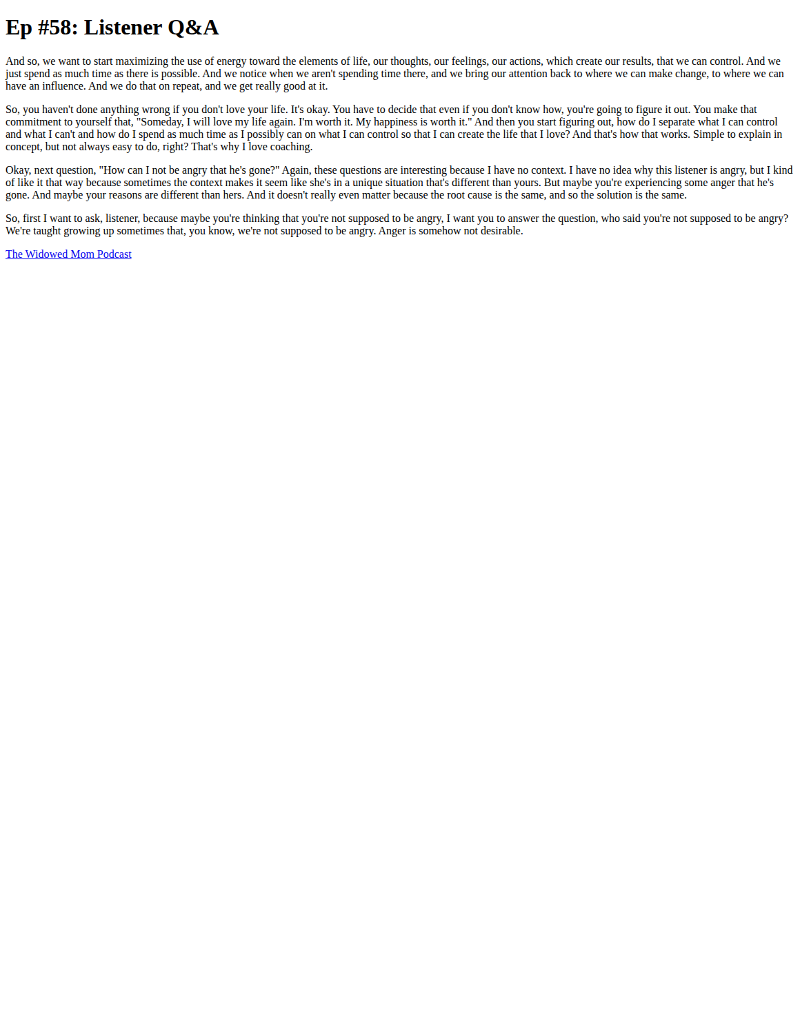Ep #58: Listener Q&A
And so, we want to start maximizing the use of energy toward the elements of life, our thoughts, our feelings, our actions, which create our results, that we can control. And we just spend as much time as there is possible. And we notice when we aren't spending time there, and we bring our attention back to where we can make change, to where we can have an influence. And we do that on repeat, and we get really good at it.
So, you haven't done anything wrong if you don't love your life. It's okay. You have to decide that even if you don't know how, you're going to figure it out. You make that commitment to yourself that, "Someday, I will love my life again. I'm worth it. My happiness is worth it." And then you start figuring out, how do I separate what I can control and what I can't and how do I spend as much time as I possibly can on what I can control so that I can create the life that I love? And that's how that works. Simple to explain in concept, but not always easy to do, right? That's why I love coaching.
Okay, next question, "How can I not be angry that he's gone?" Again, these questions are interesting because I have no context. I have no idea why this listener is angry, but I kind of like it that way because sometimes the context makes it seem like she's in a unique situation that's different than yours. But maybe you're experiencing some anger that he's gone. And maybe your reasons are different than hers. And it doesn't really even matter because the root cause is the same, and so the solution is the same.
So, first I want to ask, listener, because maybe you're thinking that you're not supposed to be angry, I want you to answer the question, who said you're not supposed to be angry? We're taught growing up sometimes that, you know, we're not supposed to be angry. Anger is somehow not desirable.
The Widowed Mom Podcast